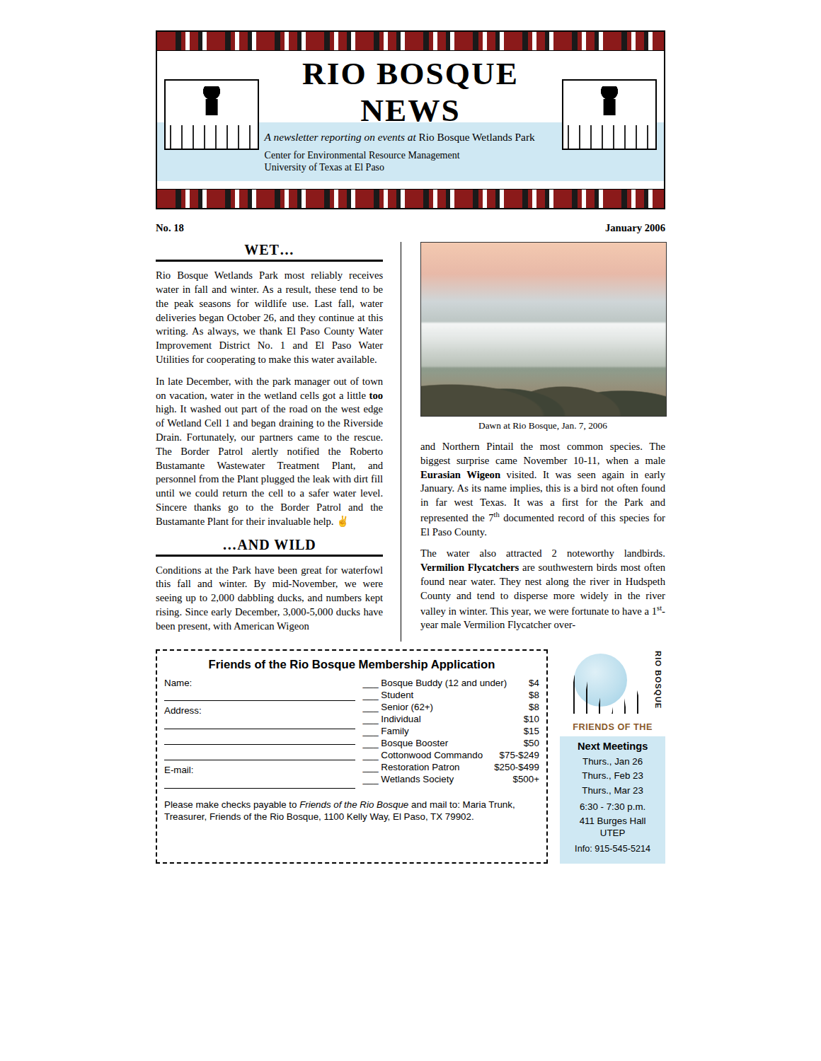RIO BOSQUE NEWS
A newsletter reporting on events at Rio Bosque Wetlands Park
Center for Environmental Resource Management
University of Texas at El Paso
No. 18 January 2006
WET…
Rio Bosque Wetlands Park most reliably receives water in fall and winter. As a result, these tend to be the peak seasons for wildlife use. Last fall, water deliveries began October 26, and they continue at this writing. As always, we thank El Paso County Water Improvement District No. 1 and El Paso Water Utilities for cooperating to make this water available.
In late December, with the park manager out of town on vacation, water in the wetland cells got a little too high. It washed out part of the road on the west edge of Wetland Cell 1 and began draining to the Riverside Drain. Fortunately, our partners came to the rescue. The Border Patrol alertly notified the Roberto Bustamante Wastewater Treatment Plant, and personnel from the Plant plugged the leak with dirt fill until we could return the cell to a safer water level. Sincere thanks go to the Border Patrol and the Bustamante Plant for their invaluable help. ✌
…AND WILD
Conditions at the Park have been great for waterfowl this fall and winter. By mid-November, we were seeing up to 2,000 dabbling ducks, and numbers kept rising. Since early December, 3,000-5,000 ducks have been present, with American Wigeon
Dawn at Rio Bosque, Jan. 7, 2006
and Northern Pintail the most common species. The biggest surprise came November 10-11, when a male Eurasian Wigeon visited. It was seen again in early January. As its name implies, this is a bird not often found in far west Texas. It was a first for the Park and represented the 7th documented record of this species for El Paso County.
The water also attracted 2 noteworthy landbirds. Vermilion Flycatchers are southwestern birds most often found near water. They nest along the river in Hudspeth County and tend to disperse more widely in the river valley in winter. This year, we were fortunate to have a 1st-year male Vermilion Flycatcher over-
Friends of the Rio Bosque Membership Application
Name:
Address:
E-mail:
Bosque Buddy (12 and under)$4
Student$8
Senior (62+)$8
Individual$10
Family$15
Bosque Booster$50
Cottonwood Commando$75-$249
Restoration Patron$250-$499
Wetlands Society$500+
Please make checks payable to Friends of the Rio Bosque and mail to: Maria Trunk, Treasurer, Friends of the Rio Bosque, 1100 Kelly Way, El Paso, TX 79902.
RIO BOSQUE
FRIENDS OF THE
Next Meetings
Thurs., Jan 26
Thurs., Feb 23
Thurs., Mar 23
6:30 - 7:30 p.m.
411 Burges Hall
UTEP
Info: 915-545-5214